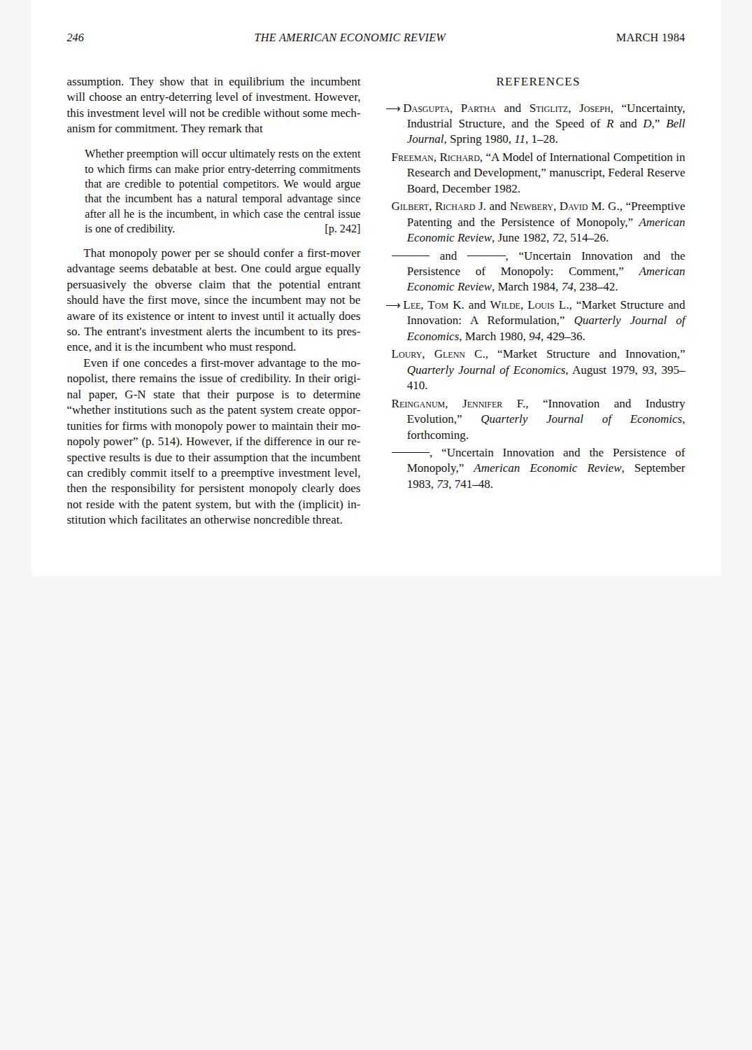246 The American Economic Review March 1984
assumption. They show that in equilibrium the incumbent will choose an entry-deterring level of investment. However, this investment level will not be credible without some mechanism for commitment. They remark that
Whether preemption will occur ultimately rests on the extent to which firms can make prior entry-deterring commitments that are credible to potential competitors. We would argue that the incumbent has a natural temporal advantage since after all he is the incumbent, in which case the central issue is one of credibility. [p. 242]
That monopoly power per se should confer a first-mover advantage seems debatable at best. One could argue equally persuasively the obverse claim that the potential entrant should have the first move, since the incumbent may not be aware of its existence or intent to invest until it actually does so. The entrant's investment alerts the incumbent to its presence, and it is the incumbent who must respond.
Even if one concedes a first-mover advantage to the monopolist, there remains the issue of credibility. In their original paper, G-N state that their purpose is to determine “whether institutions such as the patent system create opportunities for firms with monopoly power to maintain their monopoly power” (p. 514). However, if the difference in our respective results is due to their assumption that the incumbent can credibly commit itself to a preemptive investment level, then the responsibility for persistent monopoly clearly does not reside with the patent system, but with the (implicit) institution which facilitates an otherwise noncredible threat.
REFERENCES
⟶Dasgupta, Partha and Stiglitz, Joseph, “Uncertainty, Industrial Structure, and the Speed of R and D,” Bell Journal, Spring 1980, 11, 1–28.
Freeman, Richard, “A Model of International Competition in Research and Development,” manuscript, Federal Reserve Board, December 1982.
Gilbert, Richard J. and Newbery, David M. G., “Preemptive Patenting and the Persistence of Monopoly,” American Economic Review, June 1982, 72, 514–26.
and , “Uncertain Innovation and the Persistence of Monopoly: Comment,” American Economic Review, March 1984, 74, 238–42.
⟶Lee, Tom K. and Wilde, Louis L., “Market Structure and Innovation: A Reformulation,” Quarterly Journal of Economics, March 1980, 94, 429–36.
Loury, Glenn C., “Market Structure and Innovation,” Quarterly Journal of Economics, August 1979, 93, 395–410.
Reinganum, Jennifer F., “Innovation and Industry Evolution,” Quarterly Journal of Economics, forthcoming.
, “Uncertain Innovation and the Persistence of Monopoly,” American Economic Review, September 1983, 73, 741–48.